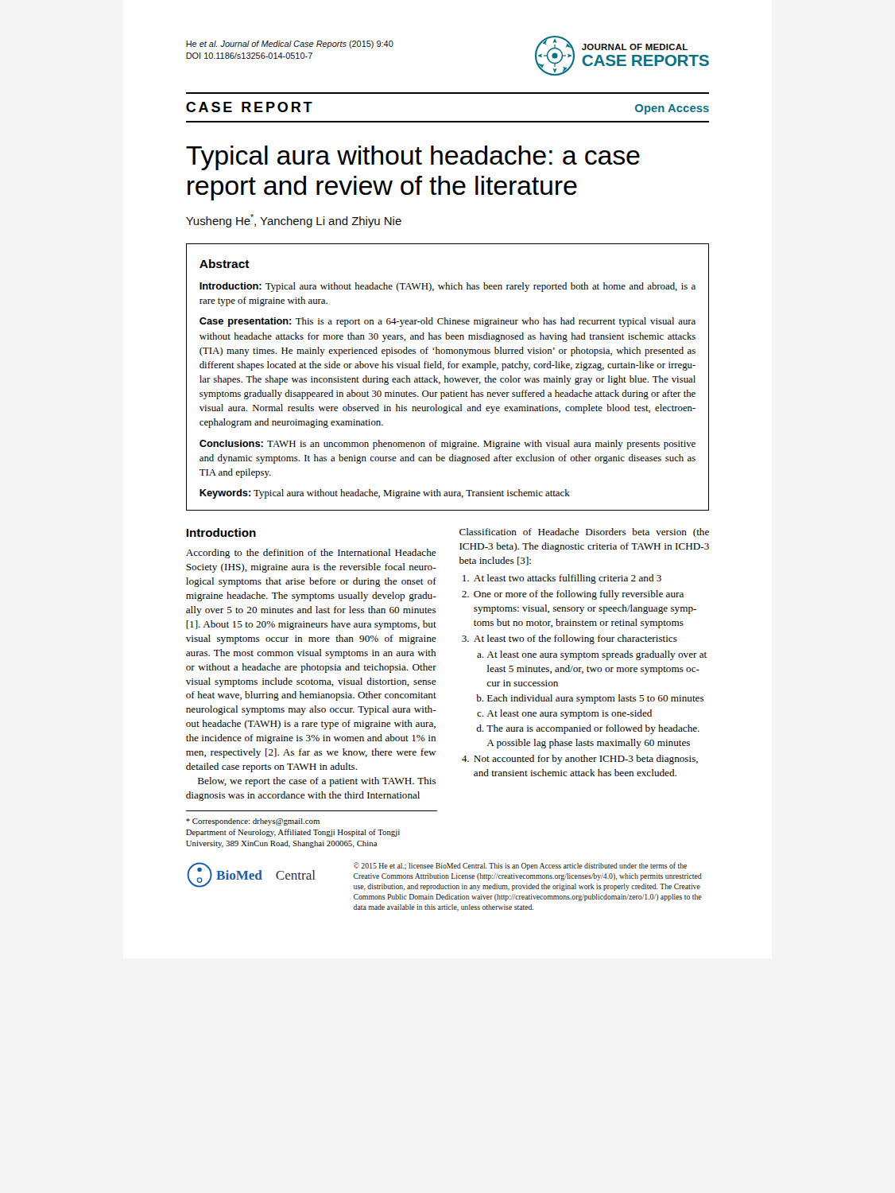He et al. Journal of Medical Case Reports (2015) 9:40
DOI 10.1186/s13256-014-0510-7
JOURNAL OF MEDICAL CASE REPORTS
Case Report
Open Access
Typical aura without headache: a case report and review of the literature
Yusheng He*, Yancheng Li and Zhiyu Nie
Abstract
Introduction: Typical aura without headache (TAWH), which has been rarely reported both at home and abroad, is a rare type of migraine with aura.
Case presentation: This is a report on a 64-year-old Chinese migraineur who has had recurrent typical visual aura without headache attacks for more than 30 years, and has been misdiagnosed as having had transient ischemic attacks (TIA) many times. He mainly experienced episodes of ‘homonymous blurred vision’ or photopsia, which presented as different shapes located at the side or above his visual field, for example, patchy, cord-like, zigzag, curtain-like or irregular shapes. The shape was inconsistent during each attack, however, the color was mainly gray or light blue. The visual symptoms gradually disappeared in about 30 minutes. Our patient has never suffered a headache attack during or after the visual aura. Normal results were observed in his neurological and eye examinations, complete blood test, electroencephalogram and neuroimaging examination.
Conclusions: TAWH is an uncommon phenomenon of migraine. Migraine with visual aura mainly presents positive and dynamic symptoms. It has a benign course and can be diagnosed after exclusion of other organic diseases such as TIA and epilepsy.
Keywords: Typical aura without headache, Migraine with aura, Transient ischemic attack
Introduction
According to the definition of the International Headache Society (IHS), migraine aura is the reversible focal neurological symptoms that arise before or during the onset of migraine headache. The symptoms usually develop gradually over 5 to 20 minutes and last for less than 60 minutes [1]. About 15 to 20% migraineurs have aura symptoms, but visual symptoms occur in more than 90% of migraine auras. The most common visual symptoms in an aura with or without a headache are photopsia and teichopsia. Other visual symptoms include scotoma, visual distortion, sense of heat wave, blurring and hemianopsia. Other concomitant neurological symptoms may also occur. Typical aura without headache (TAWH) is a rare type of migraine with aura, the incidence of migraine is 3% in women and about 1% in men, respectively [2]. As far as we know, there were few detailed case reports on TAWH in adults.
Below, we report the case of a patient with TAWH. This diagnosis was in accordance with the third International
Classification of Headache Disorders beta version (the ICHD-3 beta). The diagnostic criteria of TAWH in ICHD-3 beta includes [3]:
At least two attacks fulfilling criteria 2 and 3
One or more of the following fully reversible aura symptoms: visual, sensory or speech/language symptoms but no motor, brainstem or retinal symptoms
At least two of the following four characteristics
At least one aura symptom spreads gradually over at least 5 minutes, and/or, two or more symptoms occur in succession
Each individual aura symptom lasts 5 to 60 minutes
At least one aura symptom is one-sided
The aura is accompanied or followed by headache. A possible lag phase lasts maximally 60 minutes
Not accounted for by another ICHD-3 beta diagnosis, and transient ischemic attack has been excluded.
* Correspondence: drheys@gmail.com
Department of Neurology, Affiliated Tongji Hospital of Tongji University, 389 XinCun Road, Shanghai 200065, China
BioMed Central
© 2015 He et al.; licensee BioMed Central. This is an Open Access article distributed under the terms of the Creative Commons Attribution License (http://creativecommons.org/licenses/by/4.0), which permits unrestricted use, distribution, and reproduction in any medium, provided the original work is properly credited. The Creative Commons Public Domain Dedication waiver (http://creativecommons.org/publicdomain/zero/1.0/) applies to the data made available in this article, unless otherwise stated.